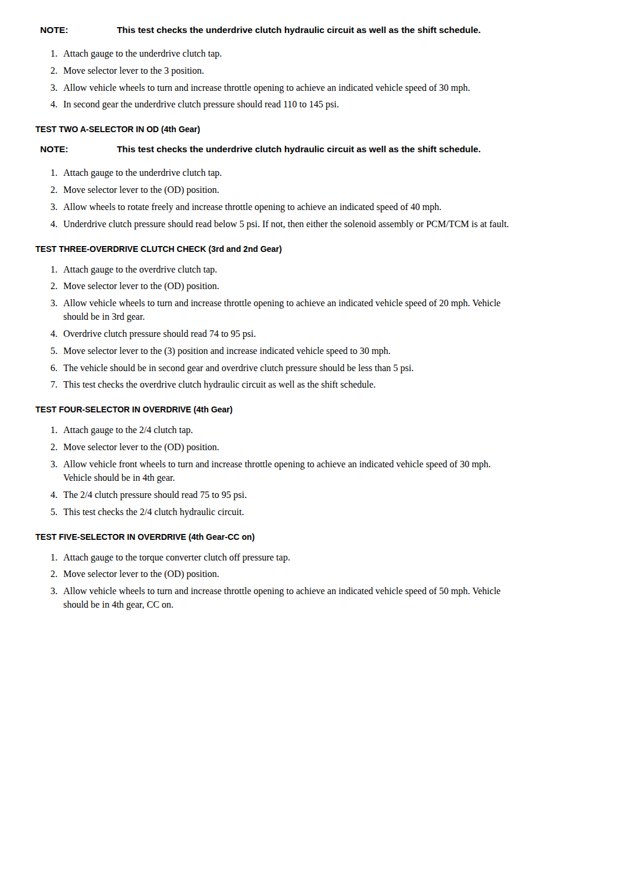NOTE:
This test checks the underdrive clutch hydraulic circuit as well as the shift schedule.
Attach gauge to the underdrive clutch tap.
Move selector lever to the 3 position.
Allow vehicle wheels to turn and increase throttle opening to achieve an indicated vehicle speed of 30 mph.
In second gear the underdrive clutch pressure should read 110 to 145 psi.
TEST TWO A-SELECTOR IN OD (4th Gear)
NOTE:
This test checks the underdrive clutch hydraulic circuit as well as the shift schedule.
Attach gauge to the underdrive clutch tap.
Move selector lever to the (OD) position.
Allow wheels to rotate freely and increase throttle opening to achieve an indicated speed of 40 mph.
Underdrive clutch pressure should read below 5 psi. If not, then either the solenoid assembly or PCM/TCM is at fault.
TEST THREE-OVERDRIVE CLUTCH CHECK (3rd and 2nd Gear)
Attach gauge to the overdrive clutch tap.
Move selector lever to the (OD) position.
Allow vehicle wheels to turn and increase throttle opening to achieve an indicated vehicle speed of 20 mph. Vehicle should be in 3rd gear.
Overdrive clutch pressure should read 74 to 95 psi.
Move selector lever to the (3) position and increase indicated vehicle speed to 30 mph.
The vehicle should be in second gear and overdrive clutch pressure should be less than 5 psi.
This test checks the overdrive clutch hydraulic circuit as well as the shift schedule.
TEST FOUR-SELECTOR IN OVERDRIVE (4th Gear)
Attach gauge to the 2/4 clutch tap.
Move selector lever to the (OD) position.
Allow vehicle front wheels to turn and increase throttle opening to achieve an indicated vehicle speed of 30 mph. Vehicle should be in 4th gear.
The 2/4 clutch pressure should read 75 to 95 psi.
This test checks the 2/4 clutch hydraulic circuit.
TEST FIVE-SELECTOR IN OVERDRIVE (4th Gear-CC on)
Attach gauge to the torque converter clutch off pressure tap.
Move selector lever to the (OD) position.
Allow vehicle wheels to turn and increase throttle opening to achieve an indicated vehicle speed of 50 mph. Vehicle should be in 4th gear, CC on.